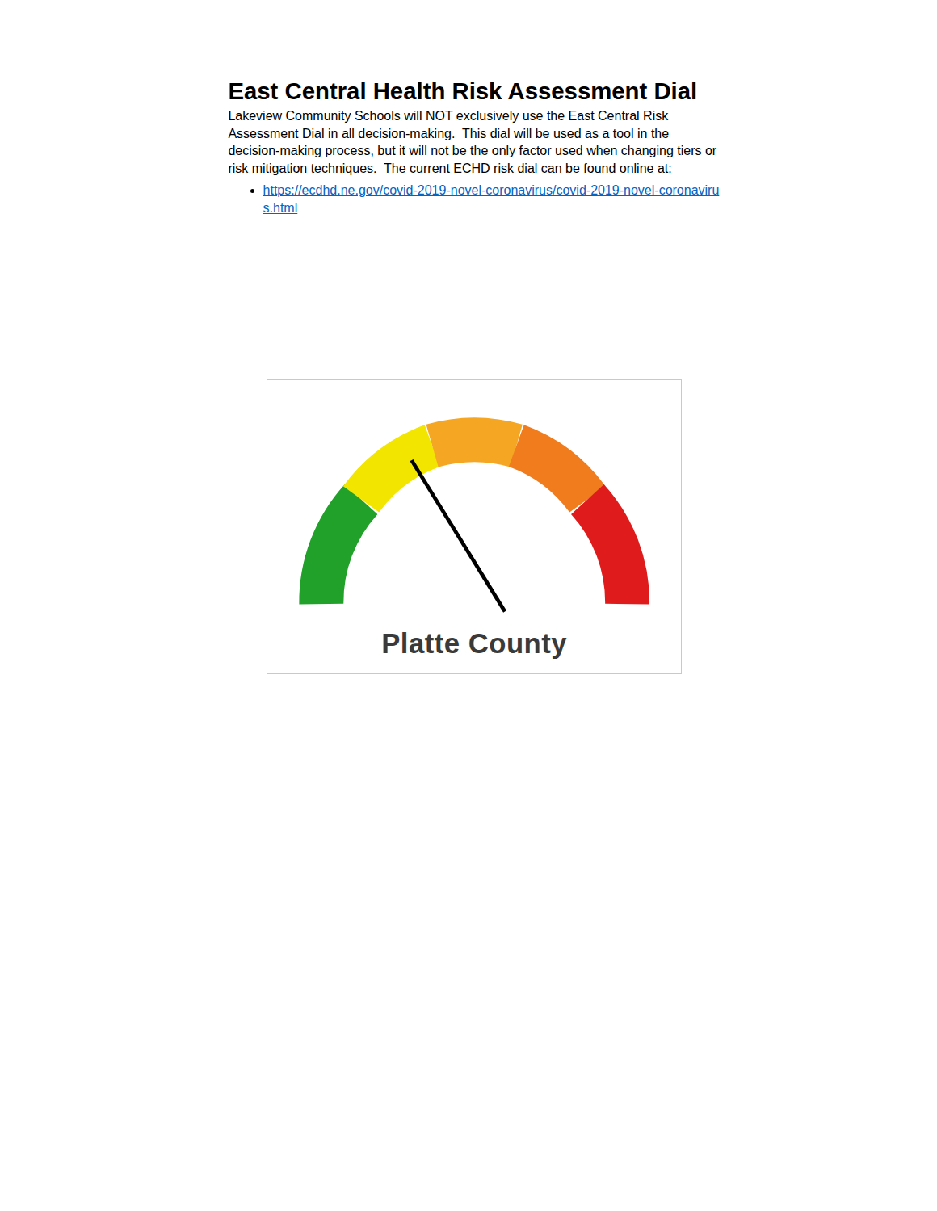East Central Health Risk Assessment Dial
Lakeview Community Schools will NOT exclusively use the East Central Risk Assessment Dial in all decision-making. This dial will be used as a tool in the decision-making process, but it will not be the only factor used when changing tiers or risk mitigation techniques. The current ECHD risk dial can be found online at:
https://ecdhd.ne.gov/covid-2019-novel-coronavirus/covid-2019-novel-coronavirus.html
Platte County